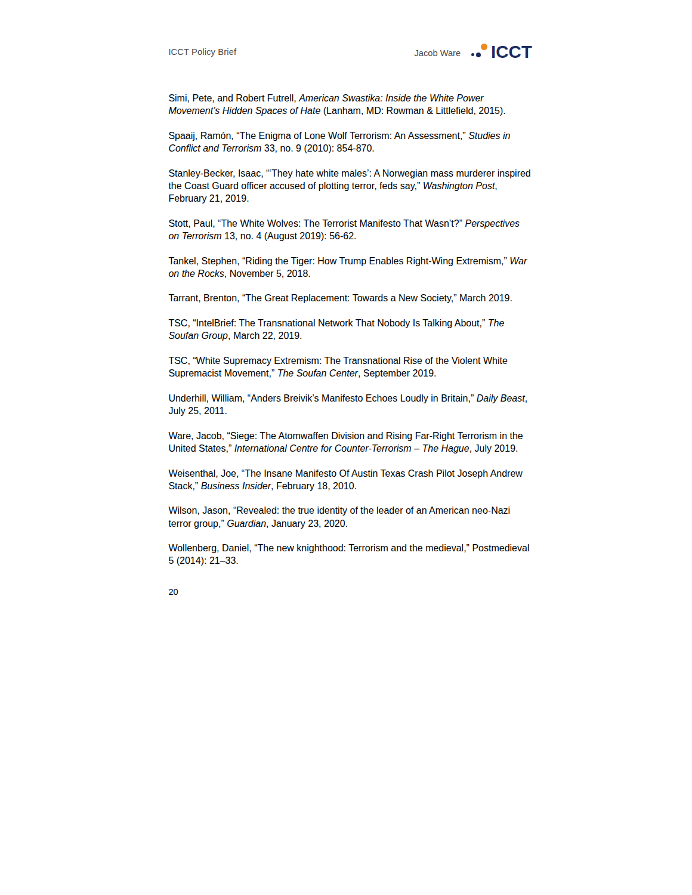ICCT Policy Brief
Jacob Ware
ICCT
Simi, Pete, and Robert Futrell, American Swastika: Inside the White Power Movement’s Hidden Spaces of Hate (Lanham, MD: Rowman & Littlefield, 2015).
Spaaij, Ramón, “The Enigma of Lone Wolf Terrorism: An Assessment,” Studies in Conflict and Terrorism 33, no. 9 (2010): 854-870.
Stanley-Becker, Isaac, “‘They hate white males’: A Norwegian mass murderer inspired the Coast Guard officer accused of plotting terror, feds say,” Washington Post, February 21, 2019.
Stott, Paul, “The White Wolves: The Terrorist Manifesto That Wasn’t?” Perspectives on Terrorism 13, no. 4 (August 2019): 56-62.
Tankel, Stephen, “Riding the Tiger: How Trump Enables Right-Wing Extremism,” War on the Rocks, November 5, 2018.
Tarrant, Brenton, “The Great Replacement: Towards a New Society,” March 2019.
TSC, “IntelBrief: The Transnational Network That Nobody Is Talking About,” The Soufan Group, March 22, 2019.
TSC, “White Supremacy Extremism: The Transnational Rise of the Violent White Supremacist Movement,” The Soufan Center, September 2019.
Underhill, William, “Anders Breivik’s Manifesto Echoes Loudly in Britain,” Daily Beast, July 25, 2011.
Ware, Jacob, “Siege: The Atomwaffen Division and Rising Far-Right Terrorism in the United States,” International Centre for Counter-Terrorism – The Hague, July 2019.
Weisenthal, Joe, “The Insane Manifesto Of Austin Texas Crash Pilot Joseph Andrew Stack,” Business Insider, February 18, 2010.
Wilson, Jason, “Revealed: the true identity of the leader of an American neo-Nazi terror group,” Guardian, January 23, 2020.
Wollenberg, Daniel, “The new knighthood: Terrorism and the medieval,” Postmedieval 5 (2014): 21–33.
20